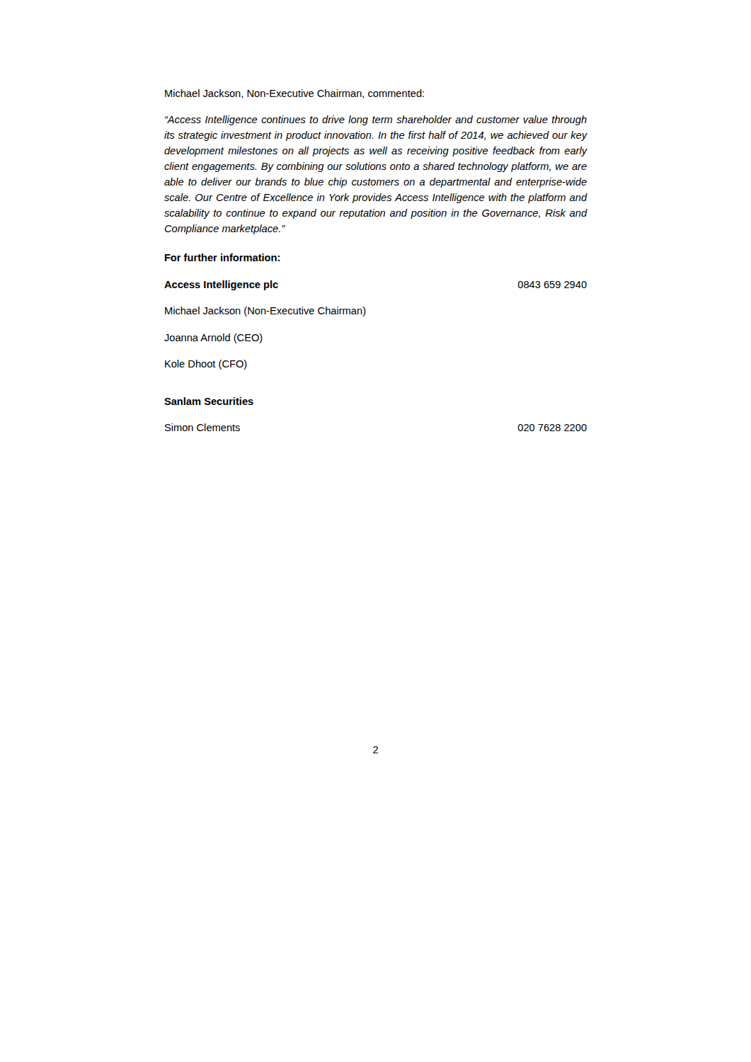Michael Jackson, Non-Executive Chairman, commented:
“Access Intelligence continues to drive long term shareholder and customer value through its strategic investment in product innovation. In the first half of 2014, we achieved our key development milestones on all projects as well as receiving positive feedback from early client engagements. By combining our solutions onto a shared technology platform, we are able to deliver our brands to blue chip customers on a departmental and enterprise-wide scale. Our Centre of Excellence in York provides Access Intelligence with the platform and scalability to continue to expand our reputation and position in the Governance, Risk and Compliance marketplace.”
For further information:
Access Intelligence plc 0843 659 2940
Michael Jackson (Non-Executive Chairman)
Joanna Arnold (CEO)
Kole Dhoot (CFO)
Sanlam Securities
Simon Clements 020 7628 2200
2